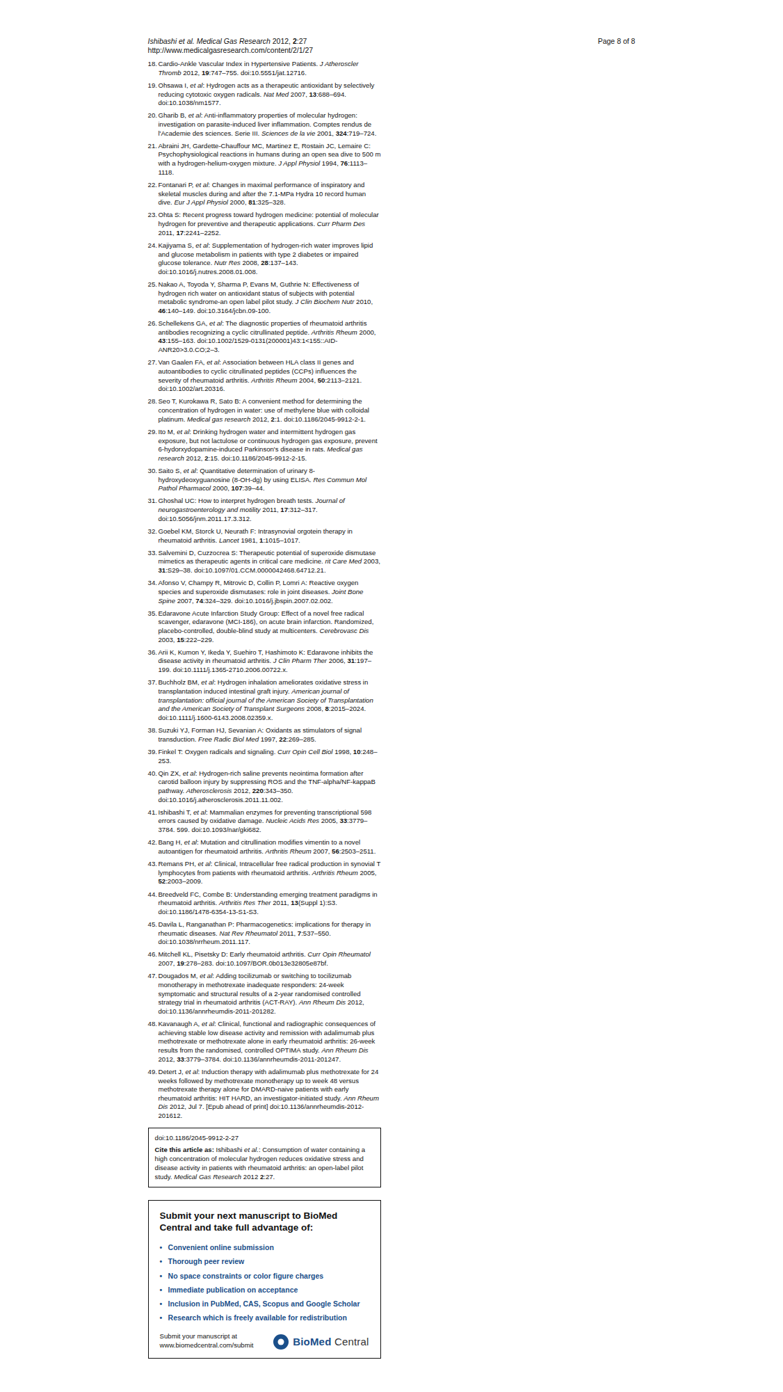Ishibashi et al. Medical Gas Research 2012, 2:27
http://www.medicalgasresearch.com/content/2/1/27
Page 8 of 8
18. Cardio-Ankle Vascular Index in Hypertensive Patients. J Atheroscler Thromb 2012, 19:747–755. doi:10.5551/jat.12716.
19. Ohsawa I, et al: Hydrogen acts as a therapeutic antioxidant by selectively reducing cytotoxic oxygen radicals. Nat Med 2007, 13:688–694. doi:10.1038/nm1577.
20. Gharib B, et al: Anti-inflammatory properties of molecular hydrogen: investigation on parasite-induced liver inflammation. Comptes rendus de l'Academie des sciences. Serie III. Sciences de la vie 2001, 324:719–724.
21. Abraini JH, Gardette-Chauffour MC, Martinez E, Rostain JC, Lemaire C: Psychophysiological reactions in humans during an open sea dive to 500 m with a hydrogen-helium-oxygen mixture. J Appl Physiol 1994, 76:1113–1118.
22. Fontanari P, et al: Changes in maximal performance of inspiratory and skeletal muscles during and after the 7.1-MPa Hydra 10 record human dive. Eur J Appl Physiol 2000, 81:325–328.
23. Ohta S: Recent progress toward hydrogen medicine: potential of molecular hydrogen for preventive and therapeutic applications. Curr Pharm Des 2011, 17:2241–2252.
24. Kajiyama S, et al: Supplementation of hydrogen-rich water improves lipid and glucose metabolism in patients with type 2 diabetes or impaired glucose tolerance. Nutr Res 2008, 28:137–143. doi:10.1016/j.nutres.2008.01.008.
25. Nakao A, Toyoda Y, Sharma P, Evans M, Guthrie N: Effectiveness of hydrogen rich water on antioxidant status of subjects with potential metabolic syndrome-an open label pilot study. J Clin Biochem Nutr 2010, 46:140–149. doi:10.3164/jcbn.09-100.
26. Schellekens GA, et al: The diagnostic properties of rheumatoid arthritis antibodies recognizing a cyclic citrullinated peptide. Arthritis Rheum 2000, 43:155–163. doi:10.1002/1529-0131(200001)43:1<155::AID-ANR20>3.0.CO;2–3.
27. Van Gaalen FA, et al: Association between HLA class II genes and autoantibodies to cyclic citrullinated peptides (CCPs) influences the severity of rheumatoid arthritis. Arthritis Rheum 2004, 50:2113–2121. doi:10.1002/art.20316.
28. Seo T, Kurokawa R, Sato B: A convenient method for determining the concentration of hydrogen in water: use of methylene blue with colloidal platinum. Medical gas research 2012, 2:1. doi:10.1186/2045-9912-2-1.
29. Ito M, et al: Drinking hydrogen water and intermittent hydrogen gas exposure, but not lactulose or continuous hydrogen gas exposure, prevent 6-hydorxydopamine-induced Parkinson's disease in rats. Medical gas research 2012, 2:15. doi:10.1186/2045-9912-2-15.
30. Saito S, et al: Quantitative determination of urinary 8-hydroxydeoxyguanosine (8-OH-dg) by using ELISA. Res Commun Mol Pathol Pharmacol 2000, 107:39–44.
31. Ghoshal UC: How to interpret hydrogen breath tests. Journal of neurogastroenterology and motility 2011, 17:312–317. doi:10.5056/jnm.2011.17.3.312.
32. Goebel KM, Storck U, Neurath F: Intrasynovial orgotein therapy in rheumatoid arthritis. Lancet 1981, 1:1015–1017.
33. Salvemini D, Cuzzocrea S: Therapeutic potential of superoxide dismutase mimetics as therapeutic agents in critical care medicine. rit Care Med 2003, 31:S29–38. doi:10.1097/01.CCM.0000042468.64712.21.
34. Afonso V, Champy R, Mitrovic D, Collin P, Lomri A: Reactive oxygen species and superoxide dismutases: role in joint diseases. Joint Bone Spine 2007, 74:324–329. doi:10.1016/j.jbspin.2007.02.002.
35. Edaravone Acute Infarction Study Group: Effect of a novel free radical scavenger, edaravone (MCI-186), on acute brain infarction. Randomized, placebo-controlled, double-blind study at multicenters. Cerebrovasc Dis 2003, 15:222–229.
36. Arii K, Kumon Y, Ikeda Y, Suehiro T, Hashimoto K: Edaravone inhibits the disease activity in rheumatoid arthritis. J Clin Pharm Ther 2006, 31:197–199. doi:10.1111/j.1365-2710.2006.00722.x.
37. Buchholz BM, et al: Hydrogen inhalation ameliorates oxidative stress in transplantation induced intestinal graft injury. American journal of transplantation: official journal of the American Society of Transplantation and the American Society of Transplant Surgeons 2008, 8:2015–2024. doi:10.1111/j.1600-6143.2008.02359.x.
38. Suzuki YJ, Forman HJ, Sevanian A: Oxidants as stimulators of signal transduction. Free Radic Biol Med 1997, 22:269–285.
39. Finkel T: Oxygen radicals and signaling. Curr Opin Cell Biol 1998, 10:248–253.
40. Qin ZX, et al: Hydrogen-rich saline prevents neointima formation after carotid balloon injury by suppressing ROS and the TNF-alpha/NF-kappaB pathway. Atherosclerosis 2012, 220:343–350. doi:10.1016/j.atherosclerosis.2011.11.002.
41. Ishibashi T, et al: Mammalian enzymes for preventing transcriptional 598 errors caused by oxidative damage. Nucleic Acids Res 2005, 33:3779–3784. 599. doi:10.1093/nar/gki682.
42. Bang H, et al: Mutation and citrullination modifies vimentin to a novel autoantigen for rheumatoid arthritis. Arthritis Rheum 2007, 56:2503–2511.
43. Remans PH, et al: Clinical, Intracellular free radical production in synovial T lymphocytes from patients with rheumatoid arthritis. Arthritis Rheum 2005, 52:2003–2009.
44. Breedveld FC, Combe B: Understanding emerging treatment paradigms in rheumatoid arthritis. Arthritis Res Ther 2011, 13(Suppl 1):S3. doi:10.1186/1478-6354-13-S1-S3.
45. Davila L, Ranganathan P: Pharmacogenetics: implications for therapy in rheumatic diseases. Nat Rev Rheumatol 2011, 7:537–550. doi:10.1038/nrrheum.2011.117.
46. Mitchell KL, Pisetsky D: Early rheumatoid arthritis. Curr Opin Rheumatol 2007, 19:278–283. doi:10.1097/BOR.0b013e32805e87bf.
47. Dougados M, et al: Adding tocilizumab or switching to tocilizumab monotherapy in methotrexate inadequate responders: 24-week symptomatic and structural results of a 2-year randomised controlled strategy trial in rheumatoid arthritis (ACT-RAY). Ann Rheum Dis 2012, doi:10.1136/annrheumdis-2011-201282.
48. Kavanaugh A, et al: Clinical, functional and radiographic consequences of achieving stable low disease activity and remission with adalimumab plus methotrexate or methotrexate alone in early rheumatoid arthritis: 26-week results from the randomised, controlled OPTIMA study. Ann Rheum Dis 2012, 33:3779–3784. doi:10.1136/annrheumdis-2011-201247.
49. Detert J, et al: Induction therapy with adalimumab plus methotrexate for 24 weeks followed by methotrexate monotherapy up to week 48 versus methotrexate therapy alone for DMARD-naive patients with early rheumatoid arthritis: HIT HARD, an investigator-initiated study. Ann Rheum Dis 2012, Jul 7. [Epub ahead of print] doi:10.1136/annrheumdis-2012-201612.
doi:10.1186/2045-9912-2-27
Cite this article as: Ishibashi et al.: Consumption of water containing a high concentration of molecular hydrogen reduces oxidative stress and disease activity in patients with rheumatoid arthritis: an open-label pilot study. Medical Gas Research 2012 2:27.
Submit your next manuscript to BioMed Central and take full advantage of:
Convenient online submission
Thorough peer review
No space constraints or color figure charges
Immediate publication on acceptance
Inclusion in PubMed, CAS, Scopus and Google Scholar
Research which is freely available for redistribution
Submit your manuscript at
www.biomedcentral.com/submit
BioMed Central